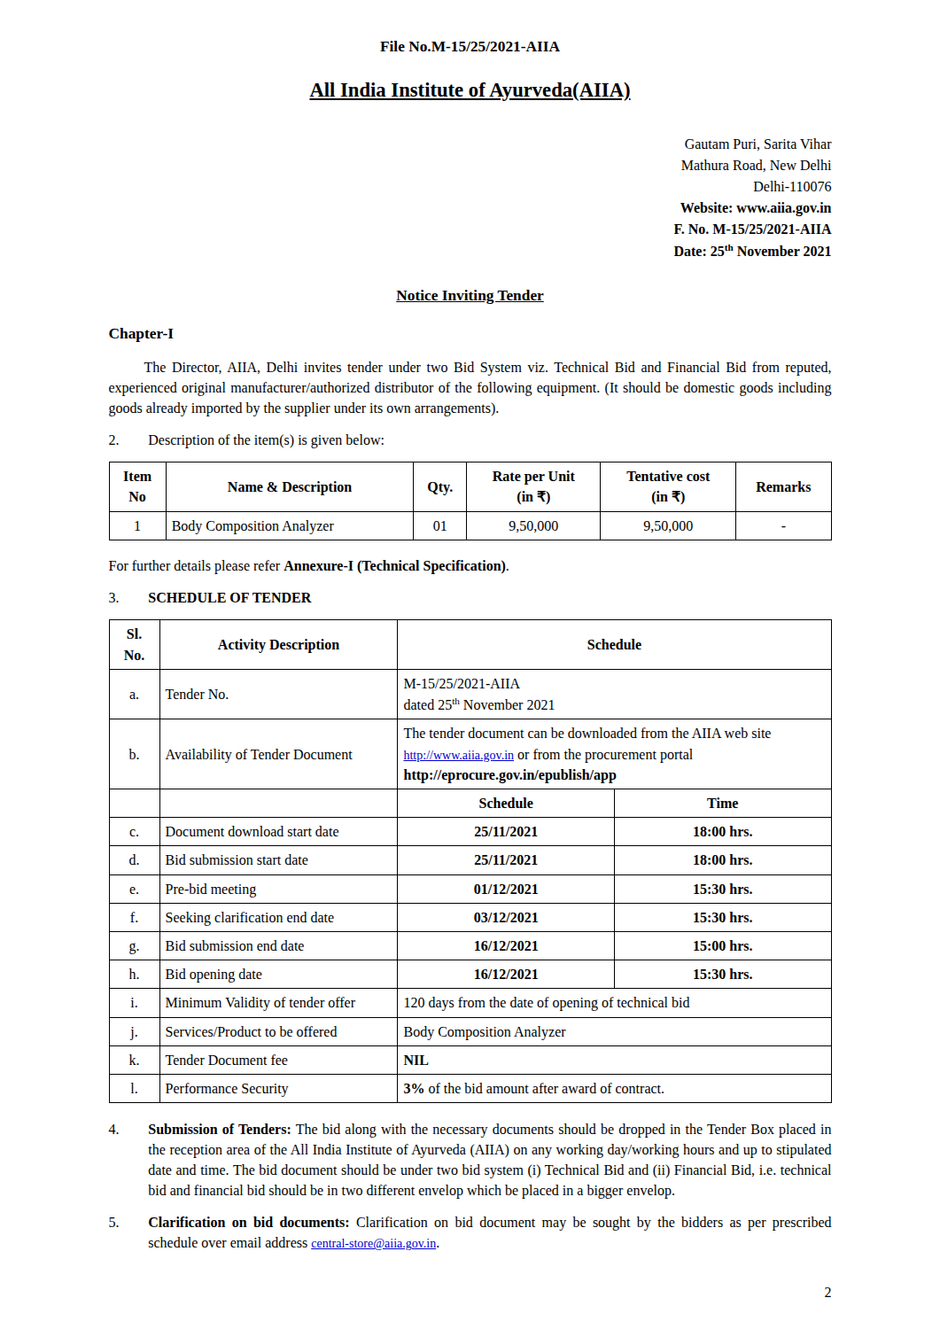File No.M-15/25/2021-AIIA
All India Institute of Ayurveda(AIIA)
Gautam Puri, Sarita Vihar
Mathura Road, New Delhi
Delhi-110076
Website: www.aiia.gov.in
F. No. M-15/25/2021-AIIA
Date: 25th November 2021
Notice Inviting Tender
Chapter-I
The Director, AIIA, Delhi invites tender under two Bid System viz. Technical Bid and Financial Bid from reputed, experienced original manufacturer/authorized distributor of the following equipment. (It should be domestic goods including goods already imported by the supplier under its own arrangements).
2.
Description of the item(s) is given below:
| Item No | Name & Description | Qty. | Rate per Unit (in ₹) | Tentative cost (in ₹) | Remarks |
| --- | --- | --- | --- | --- | --- |
| 1 | Body Composition Analyzer | 01 | 9,50,000 | 9,50,000 | - |
For further details please refer Annexure-I (Technical Specification).
3.
SCHEDULE OF TENDER
| Sl. No. | Activity Description | Schedule |
| --- | --- | --- |
| a. | Tender No. | M-15/25/2021-AIIA dated 25 th November 2021 |
| b. | Availability of Tender Document | The tender document can be downloaded from the AIIA web site http://www.aiia.gov.in or from the procurement portal http://eprocure.gov.in/epublish/app |
| | | Schedule | Time |
| c. | Document download start date | 25/11/2021 | 18:00 hrs. |
| d. | Bid submission start date | 25/11/2021 | 18:00 hrs. |
| e. | Pre-bid meeting | 01/12/2021 | 15:30 hrs. |
| f. | Seeking clarification end date | 03/12/2021 | 15:30 hrs. |
| g. | Bid submission end date | 16/12/2021 | 15:00 hrs. |
| h. | Bid opening date | 16/12/2021 | 15:30 hrs. |
| i. | Minimum Validity of tender offer | 120 days from the date of opening of technical bid |
| j. | Services/Product to be offered | Body Composition Analyzer |
| k. | Tender Document fee | NIL |
| l. | Performance Security | 3% of the bid amount after award of contract. |
4.
Submission of Tenders: The bid along with the necessary documents should be dropped in the Tender Box placed in the reception area of the All India Institute of Ayurveda (AIIA) on any working day/working hours and up to stipulated date and time. The bid document should be under two bid system (i) Technical Bid and (ii) Financial Bid, i.e. technical bid and financial bid should be in two different envelop which be placed in a bigger envelop.
5.
Clarification on bid documents: Clarification on bid document may be sought by the bidders as per prescribed schedule over email address central-store@aiia.gov.in.
2